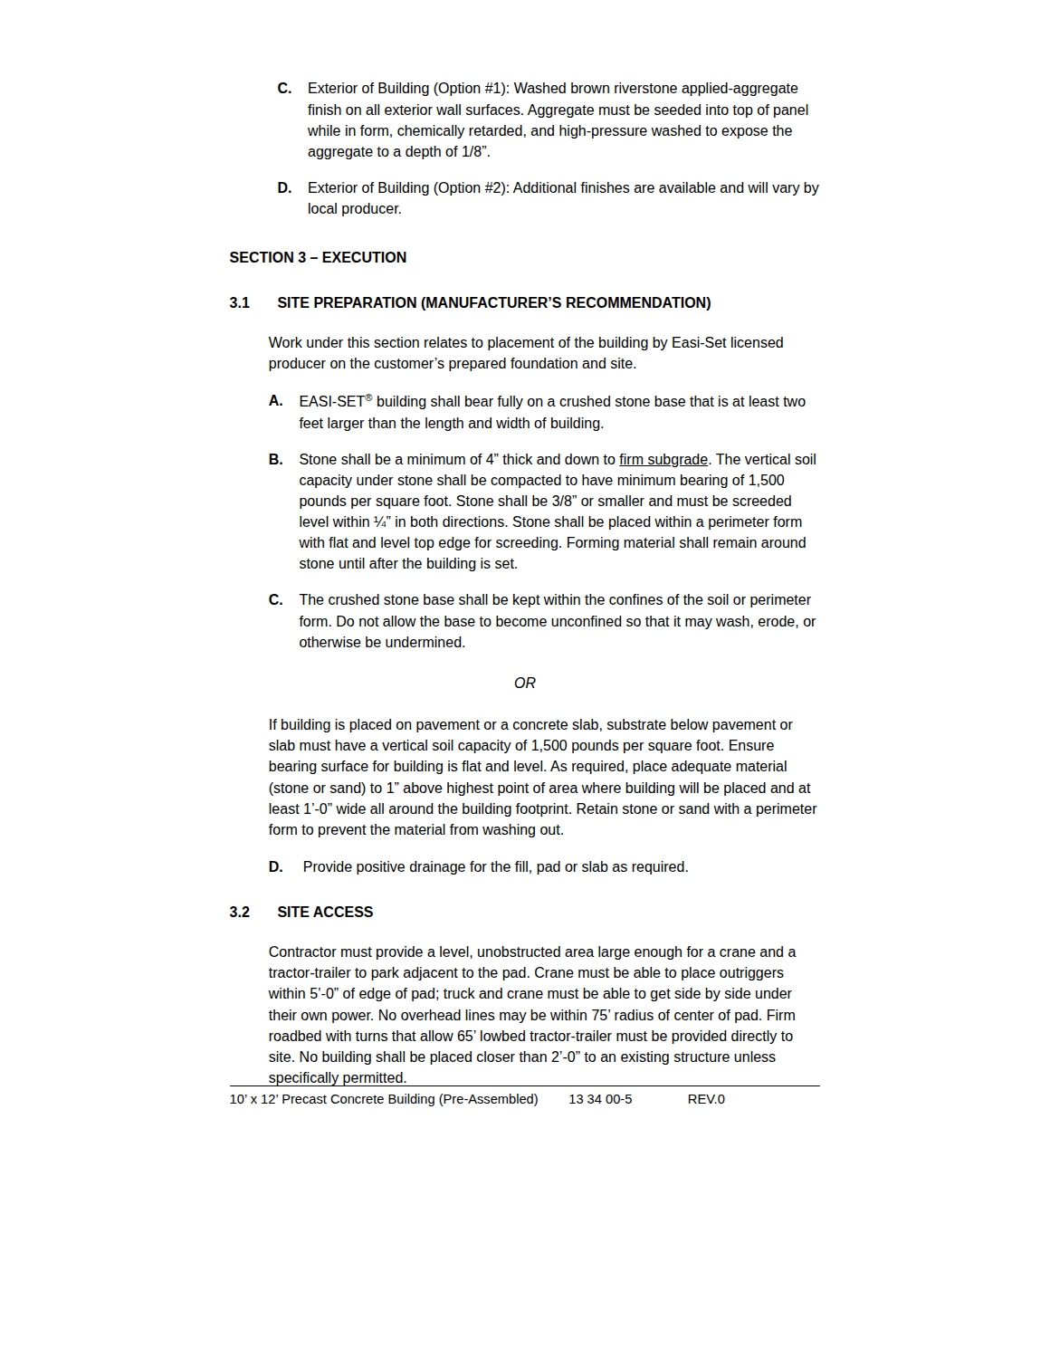C.
Exterior of Building (Option #1): Washed brown riverstone applied-aggregate finish on all exterior wall surfaces. Aggregate must be seeded into top of panel while in form, chemically retarded, and high-pressure washed to expose the aggregate to a depth of 1/8”.
D.
Exterior of Building (Option #2): Additional finishes are available and will vary by local producer.
SECTION 3 – EXECUTION
3.1 SITE PREPARATION (MANUFACTURER’S RECOMMENDATION)
Work under this section relates to placement of the building by Easi-Set licensed producer on the customer’s prepared foundation and site.
A.
EASI-SET® building shall bear fully on a crushed stone base that is at least two feet larger than the length and width of building.
B.
Stone shall be a minimum of 4” thick and down to firm subgrade. The vertical soil capacity under stone shall be compacted to have minimum bearing of 1,500 pounds per square foot. Stone shall be 3/8” or smaller and must be screeded level within ¼” in both directions. Stone shall be placed within a perimeter form with flat and level top edge for screeding. Forming material shall remain around stone until after the building is set.
C.
The crushed stone base shall be kept within the confines of the soil or perimeter form. Do not allow the base to become unconfined so that it may wash, erode, or otherwise be undermined.
OR
If building is placed on pavement or a concrete slab, substrate below pavement or slab must have a vertical soil capacity of 1,500 pounds per square foot. Ensure bearing surface for building is flat and level. As required, place adequate material (stone or sand) to 1” above highest point of area where building will be placed and at least 1’-0” wide all around the building footprint. Retain stone or sand with a perimeter form to prevent the material from washing out.
D.
Provide positive drainage for the fill, pad or slab as required.
3.2 SITE ACCESS
Contractor must provide a level, unobstructed area large enough for a crane and a tractor-trailer to park adjacent to the pad. Crane must be able to place outriggers within 5’-0” of edge of pad; truck and crane must be able to get side by side under their own power. No overhead lines may be within 75’ radius of center of pad. Firm roadbed with turns that allow 65’ lowbed tractor-trailer must be provided directly to site. No building shall be placed closer than 2’-0” to an existing structure unless specifically permitted.
10’ x 12’ Precast Concrete Building (Pre-Assembled)
13 34 00-5
REV.0